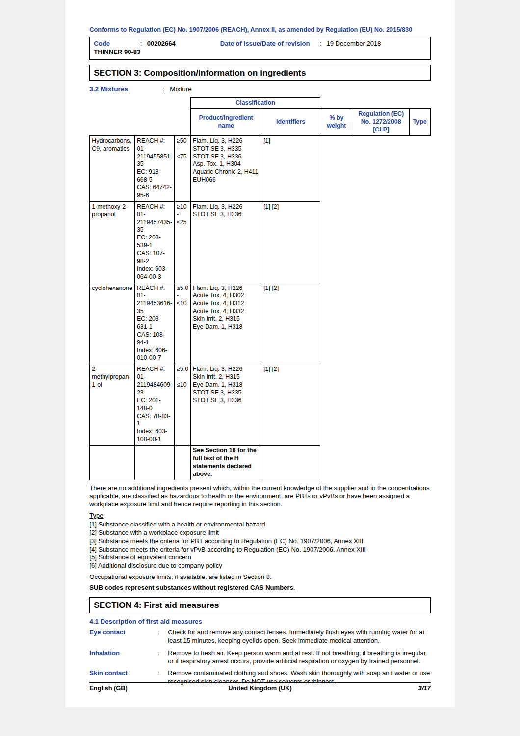Conforms to Regulation (EC) No. 1907/2006 (REACH), Annex II, as amended by Regulation (EU) No. 2015/830
| Code | : | 00202664 | Date of issue/Date of revision | : | 19 December 2018 |
| THINNER 90-83 |
SECTION 3: Composition/information on ingredients
3.2 Mixtures: Mixture
| | | | Classification |
| --- | --- | --- | --- |
| Product/ingredient name | Identifiers | % by weight | Regulation (EC) No. 1272/2008 [CLP] | Type |
| Hydrocarbons, C9, aromatics | REACH #: 01-2119455851-35 EC: 918-668-5 CAS: 64742-95-6 | ≥50 - ≤75 | Flam. Liq. 3, H226 STOT SE 3, H335 STOT SE 3, H336 Asp. Tox. 1, H304 Aquatic Chronic 2, H411 EUH066 | [1] |
| 1-methoxy-2-propanol | REACH #: 01-2119457435-35 EC: 203-539-1 CAS: 107-98-2 Index: 603-064-00-3 | ≥10 - ≤25 | Flam. Liq. 3, H226 STOT SE 3, H336 | [1] [2] |
| cyclohexanone | REACH #: 01-2119453616-35 EC: 203-631-1 CAS: 108-94-1 Index: 606-010-00-7 | ≥5.0 - ≤10 | Flam. Liq. 3, H226 Acute Tox. 4, H302 Acute Tox. 4, H312 Acute Tox. 4, H332 Skin Irrit. 2, H315 Eye Dam. 1, H318 | [1] [2] |
| 2-methylpropan-1-ol | REACH #: 01-2119484609-23 EC: 201-148-0 CAS: 78-83-1 Index: 603-108-00-1 | ≥5.0 - ≤10 | Flam. Liq. 3, H226 Skin Irrit. 2, H315 Eye Dam. 1, H318 STOT SE 3, H335 STOT SE 3, H336 | [1] [2] |
| | | | See Section 16 for the full text of the H statements declared above. | |
There are no additional ingredients present which, within the current knowledge of the supplier and in the concentrations applicable, are classified as hazardous to health or the environment, are PBTs or vPvBs or have been assigned a workplace exposure limit and hence require reporting in this section.
Type
[1] Substance classified with a health or environmental hazard
[2] Substance with a workplace exposure limit
[3] Substance meets the criteria for PBT according to Regulation (EC) No. 1907/2006, Annex XIII
[4] Substance meets the criteria for vPvB according to Regulation (EC) No. 1907/2006, Annex XIII
[5] Substance of equivalent concern
[6] Additional disclosure due to company policy
Occupational exposure limits, if available, are listed in Section 8.
SUB codes represent substances without registered CAS Numbers.
SECTION 4: First aid measures
4.1 Description of first aid measures
| Eye contact | : | Check for and remove any contact lenses. Immediately flush eyes with running water for at least 15 minutes, keeping eyelids open. Seek immediate medical attention. |
| Inhalation | : | Remove to fresh air. Keep person warm and at rest. If not breathing, if breathing is irregular or if respiratory arrest occurs, provide artificial respiration or oxygen by trained personnel. |
| Skin contact | : | Remove contaminated clothing and shoes. Wash skin thoroughly with soap and water or use recognised skin cleanser. Do NOT use solvents or thinners. |
| English (GB) | United Kingdom (UK) | 3/17 |